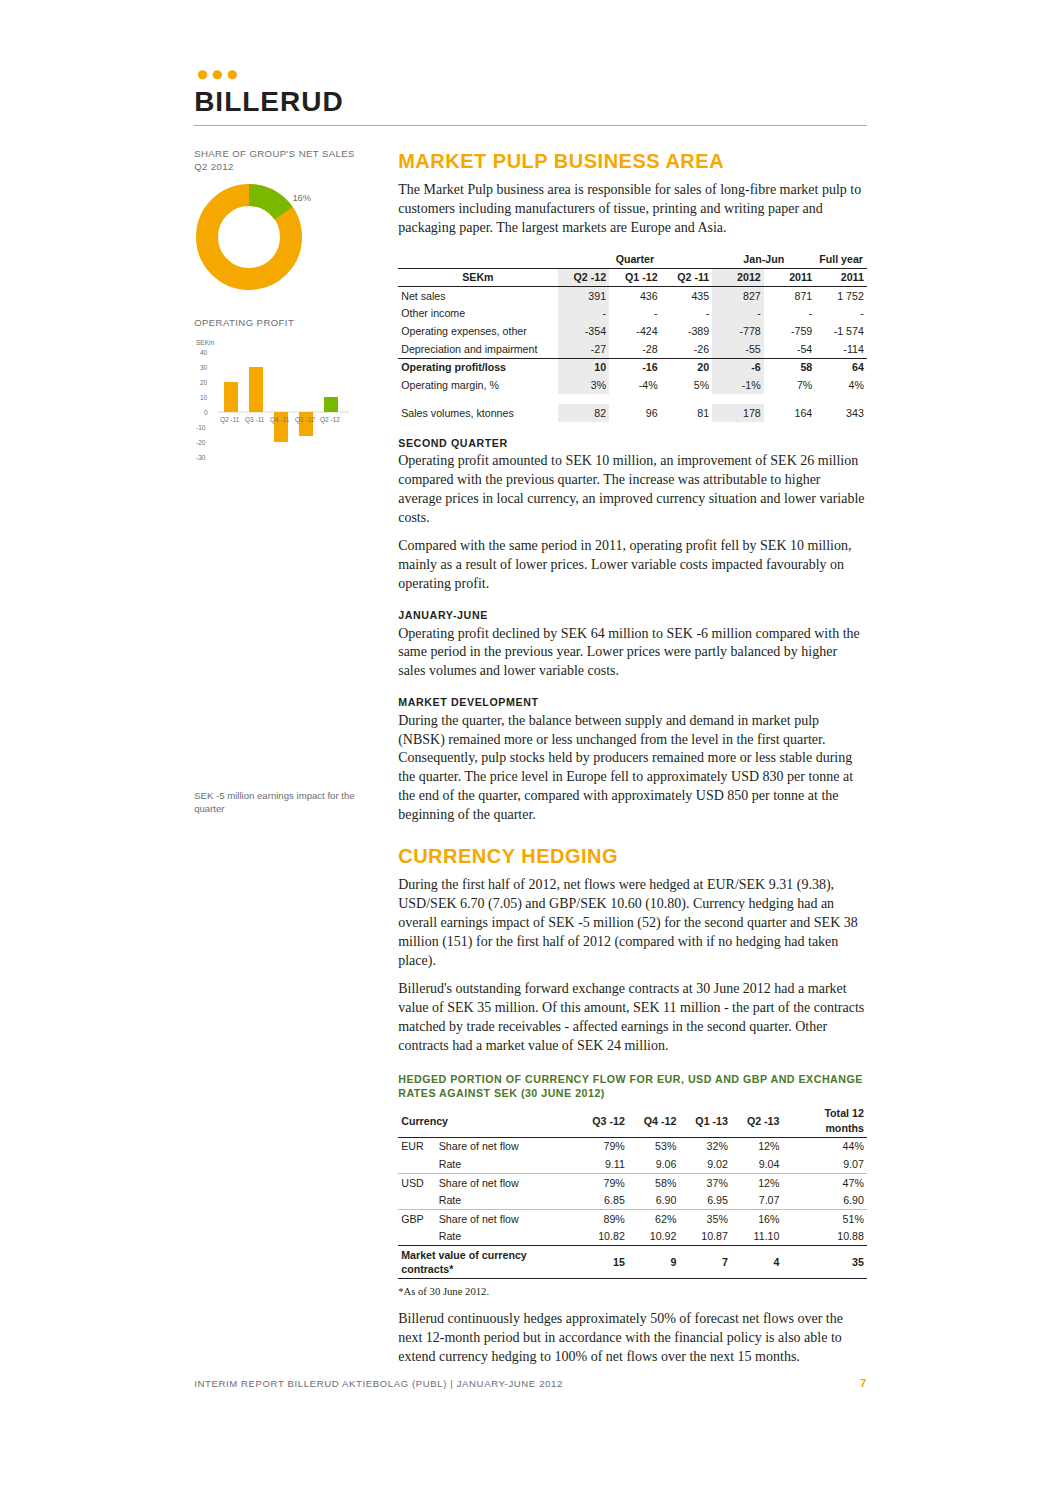●●●
BILLERUD
SHARE OF GROUP'S NET SALES Q2 2012
16%
OPERATING PROFIT
SEKm 40 30 20 10 0 -10 -20 -30 Q2 -11 Q3 -11 Q4 -11 Q1 -12 Q2 -12
SEK -5 million earnings impact for the quarter
MARKET PULP BUSINESS AREA
The Market Pulp business area is responsible for sales of long-fibre market pulp to customers including manufacturers of tissue, printing and writing paper and packaging paper. The largest markets are Europe and Asia.
| | Quarter | Jan-Jun | Full year |
| --- | --- | --- | --- |
| SEKm | Q2 -12 | Q1 -12 | Q2 -11 | 2012 | 2011 | 2011 |
| Net sales | 391 | 436 | 435 | 827 | 871 | 1 752 |
| Other income | - | - | - | - | - | - |
| Operating expenses, other | -354 | -424 | -389 | -778 | -759 | -1 574 |
| Depreciation and impairment | -27 | -28 | -26 | -55 | -54 | -114 |
| Operating profit/loss | 10 | -16 | 20 | -6 | 58 | 64 |
| Operating margin, % | 3% | -4% | 5% | -1% | 7% | 4% |
| Sales volumes, ktonnes | 82 | 96 | 81 | 178 | 164 | 343 |
Second quarter
Operating profit amounted to SEK 10 million, an improvement of SEK 26 million compared with the previous quarter. The increase was attributable to higher average prices in local currency, an improved currency situation and lower variable costs.
Compared with the same period in 2011, operating profit fell by SEK 10 million, mainly as a result of lower prices. Lower variable costs impacted favourably on operating profit.
January-June
Operating profit declined by SEK 64 million to SEK -6 million compared with the same period in the previous year. Lower prices were partly balanced by higher sales volumes and lower variable costs.
Market development
During the quarter, the balance between supply and demand in market pulp (NBSK) remained more or less unchanged from the level in the first quarter. Consequently, pulp stocks held by producers remained more or less stable during the quarter. The price level in Europe fell to approximately USD 830 per tonne at the end of the quarter, compared with approximately USD 850 per tonne at the beginning of the quarter.
CURRENCY HEDGING
During the first half of 2012, net flows were hedged at EUR/SEK 9.31 (9.38), USD/SEK 6.70 (7.05) and GBP/SEK 10.60 (10.80). Currency hedging had an overall earnings impact of SEK -5 million (52) for the second quarter and SEK 38 million (151) for the first half of 2012 (compared with if no hedging had taken place).
Billerud's outstanding forward exchange contracts at 30 June 2012 had a market value of SEK 35 million. Of this amount, SEK 11 million - the part of the contracts matched by trade receivables - affected earnings in the second quarter. Other contracts had a market value of SEK 24 million.
HEDGED PORTION OF CURRENCY FLOW FOR EUR, USD AND GBP AND EXCHANGE RATES AGAINST SEK (30 JUNE 2012)
| Currency | Q3 -12 | Q4 -12 | Q1 -13 | Q2 -13 | Total 12 months |
| --- | --- | --- | --- | --- | --- |
| EUR | Share of net flow | 79% | 53% | 32% | 12% | 44% |
| | Rate | 9.11 | 9.06 | 9.02 | 9.04 | 9.07 |
| USD | Share of net flow | 79% | 58% | 37% | 12% | 47% |
| | Rate | 6.85 | 6.90 | 6.95 | 7.07 | 6.90 |
| GBP | Share of net flow | 89% | 62% | 35% | 16% | 51% |
| | Rate | 10.82 | 10.92 | 10.87 | 11.10 | 10.88 |
| Market value of currency contracts* | 15 | 9 | 7 | 4 | 35 |
*As of 30 June 2012.
Billerud continuously hedges approximately 50% of forecast net flows over the next 12-month period but in accordance with the financial policy is also able to extend currency hedging to 100% of net flows over the next 15 months.
INTERIM REPORT BILLERUD AKTIEBOLAG (PUBL) | JANUARY-JUNE 2012
7